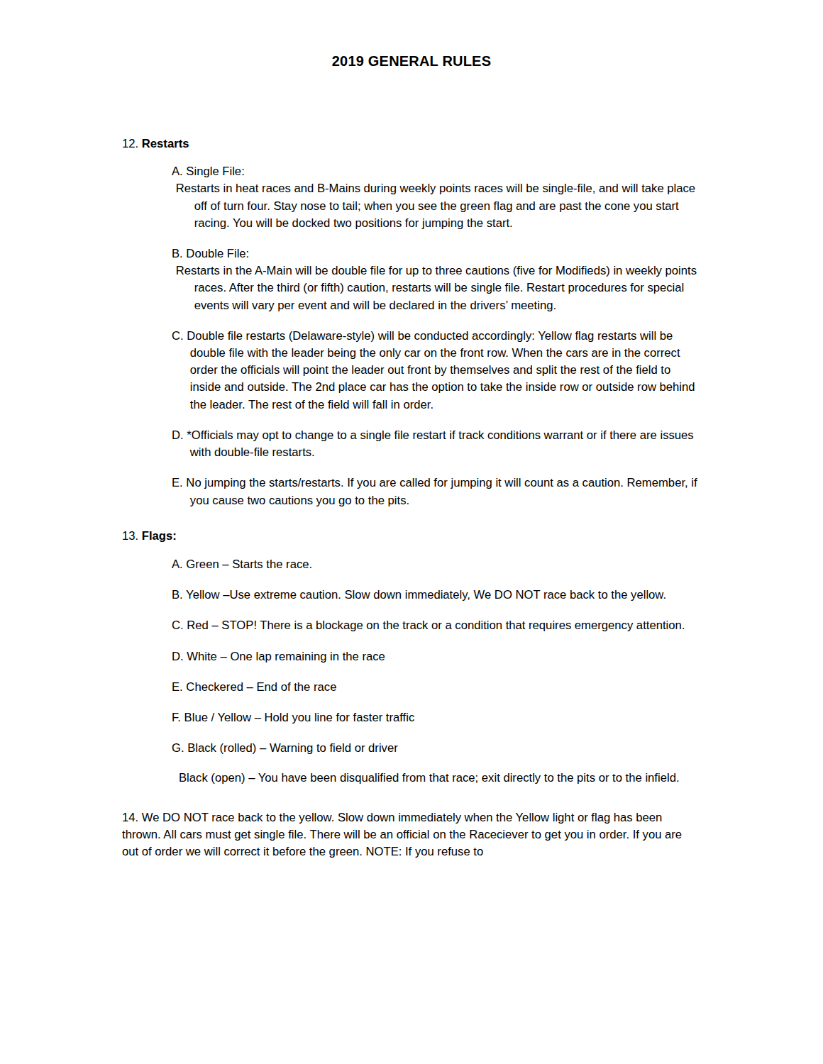2019 GENERAL RULES
12. Restarts
A. Single File: Restarts in heat races and B-Mains during weekly points races will be single-file, and will take place off of turn four. Stay nose to tail; when you see the green flag and are past the cone you start racing. You will be docked two positions for jumping the start.
B. Double File: Restarts in the A-Main will be double file for up to three cautions (five for Modifieds) in weekly points races. After the third (or fifth) caution, restarts will be single file. Restart procedures for special events will vary per event and will be declared in the drivers’ meeting.
C. Double file restarts (Delaware-style) will be conducted accordingly: Yellow flag restarts will be double file with the leader being the only car on the front row. When the cars are in the correct order the officials will point the leader out front by themselves and split the rest of the field to inside and outside. The 2nd place car has the option to take the inside row or outside row behind the leader. The rest of the field will fall in order.
D. *Officials may opt to change to a single file restart if track conditions warrant or if there are issues with double-file restarts.
E. No jumping the starts/restarts. If you are called for jumping it will count as a caution. Remember, if you cause two cautions you go to the pits.
13. Flags:
A. Green – Starts the race.
B. Yellow –Use extreme caution. Slow down immediately, We DO NOT race back to the yellow.
C. Red – STOP! There is a blockage on the track or a condition that requires emergency attention.
D. White – One lap remaining in the race
E. Checkered – End of the race
F. Blue / Yellow – Hold you line for faster traffic
G. Black (rolled) – Warning to field or driver Black (open) – You have been disqualified from that race; exit directly to the pits or to the infield.
14. We DO NOT race back to the yellow. Slow down immediately when the Yellow light or flag has been thrown. All cars must get single file. There will be an official on the Raceciever to get you in order. If you are out of order we will correct it before the green. NOTE: If you refuse to